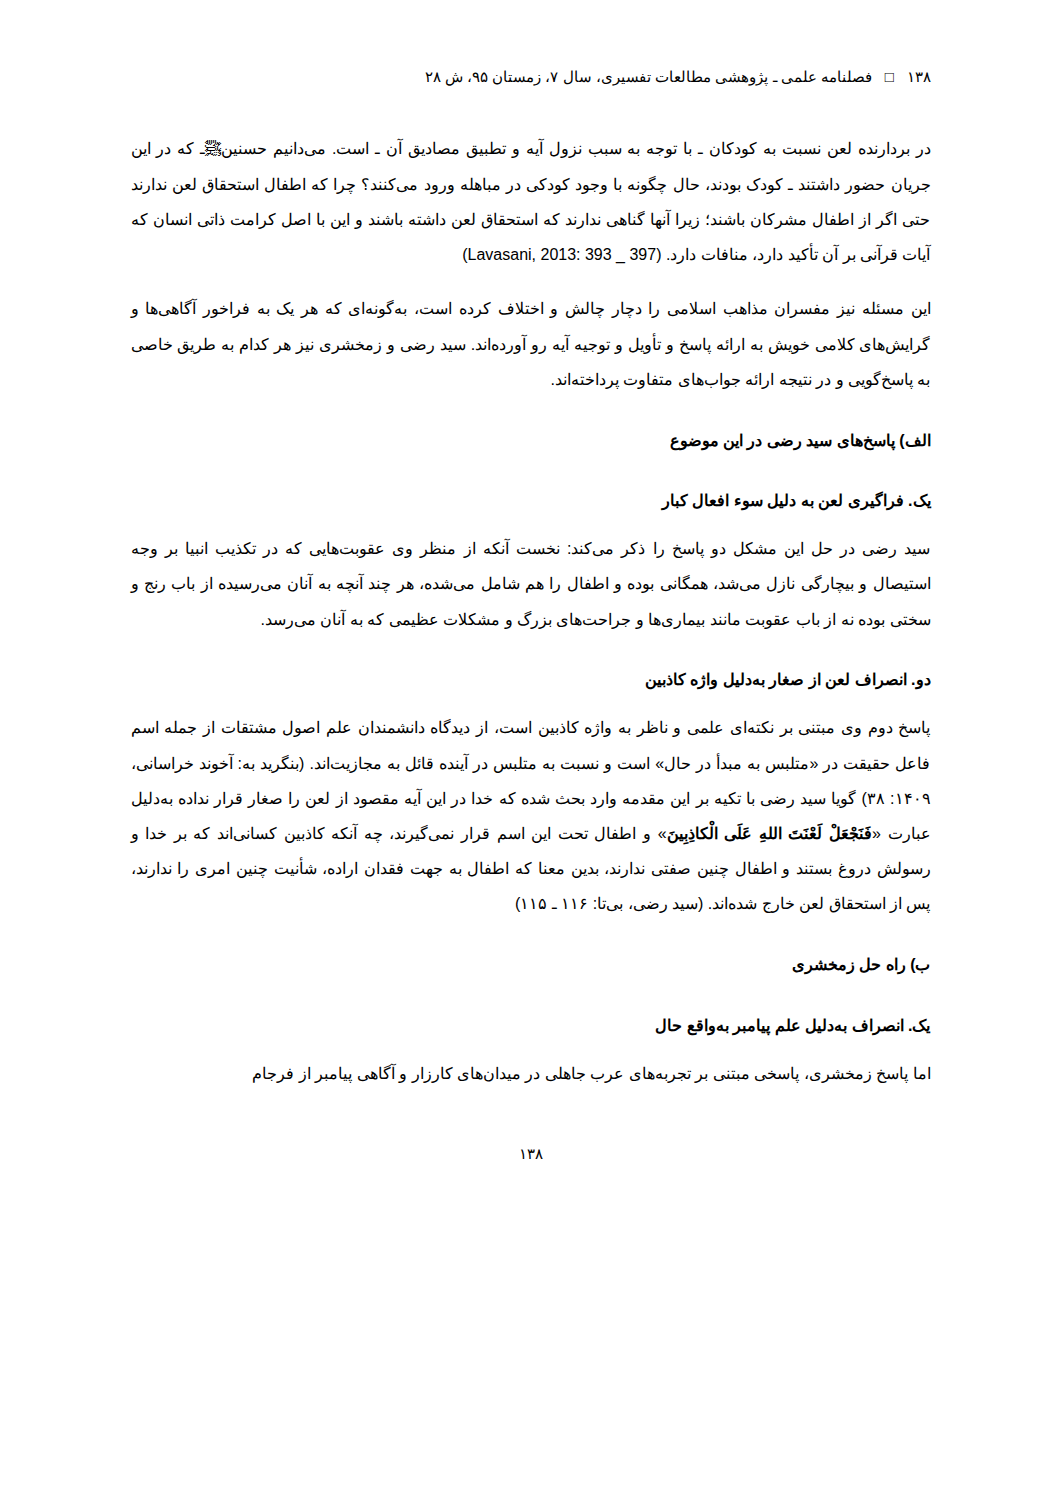۱۳۸ □ فصلنامه علمی ـ پژوهشی مطالعات تفسیری، سال ۷، زمستان ۹۵، ش ۲۸
در بردارنده لعن نسبت به کودکان ـ با توجه به سبب نزول آیه و تطبیق مصادیق آن ـ است. می‌دانیم حسنینﷺـ که در این جریان حضور داشتند ـ کودک بودند، حال چگونه با وجود کودکی در مباهله ورود می‌کنند؟ چرا که اطفال استحقاق لعن ندارند حتی اگر از اطفال مشرکان باشند؛ زیرا آنها گناهی ندارند که استحقاق لعن داشته باشند و این با اصل کرامت ذاتی انسان که آیات قرآنی بر آن تأکید دارد، منافات دارد. (Lavasani, 2013: 393 _ 397)
این مسئله نیز مفسران مذاهب اسلامی را دچار چالش و اختلاف کرده است، به‌گونه‌ای که هر یک به فراخور آگاهی‌ها و گرایش‌های کلامی خویش به ارائه پاسخ و تأویل و توجیه آیه رو آورده‌اند. سید رضی و زمخشری نیز هر کدام به طریق خاصی به پاسخ‌گویی و در نتیجه ارائه جواب‌های متفاوت پرداخته‌اند.
الف) پاسخ‌های سید رضی در این موضوع
یک. فراگیری لعن به دلیل سوء افعال کبار
سید رضی در حل این مشکل دو پاسخ را ذکر می‌کند: نخست آنکه از منظر وی عقوبت‌هایی که در تکذیب انبیا بر وجه استیصال و بیچارگی نازل می‌شد، همگانی بوده و اطفال را هم شامل می‌شده، هر چند آنچه به آنان می‌رسیده از باب رنج و سختی بوده نه از باب عقوبت مانند بیماری‌ها و جراحت‌های بزرگ و مشکلات عظیمی که به آنان می‌رسد.
دو. انصراف لعن از صغار به‌دلیل واژه کاذبین
پاسخ دوم وی مبتنی بر نکته‌ای علمی و ناظر به واژه کاذبین است، از دیدگاه دانشمندان علم اصول مشتقات از جمله اسم فاعل حقیقت در «متلبس به مبدأ در حال» است و نسبت به متلبس در آینده قائل به مجازیت‌اند. (بنگرید به: آخوند خراسانی، ۱۴۰۹: ۳۸) گویا سید رضی با تکیه بر این مقدمه وارد بحث شده که خدا در این آیه مقصود از لعن را صغار قرار نداده به‌دلیل عبارت «فَنَجْعَلْ لَعْنَتَ اللهِ عَلَى الْكاذِبِينَ» و اطفال تحت این اسم قرار نمی‌گیرند، چه آنکه کاذبین کسانی‌اند که بر خدا و رسولش دروغ بستند و اطفال چنین صفتی ندارند، بدین معنا که اطفال به جهت فقدان اراده، شأنیت چنین امری را ندارند، پس از استحقاق لعن خارج شده‌اند. (سید رضی، بی‌تا: ۱۱۶ ـ ۱۱۵)
ب) راه حل زمخشری
یک. انصراف به‌دلیل علم پیامبر به‌واقع حال
اما پاسخ زمخشری، پاسخی مبتنی بر تجربه‌های عرب جاهلی در میدان‌های کارزار و آگاهی پیامبر از فرجام
۱۳۸